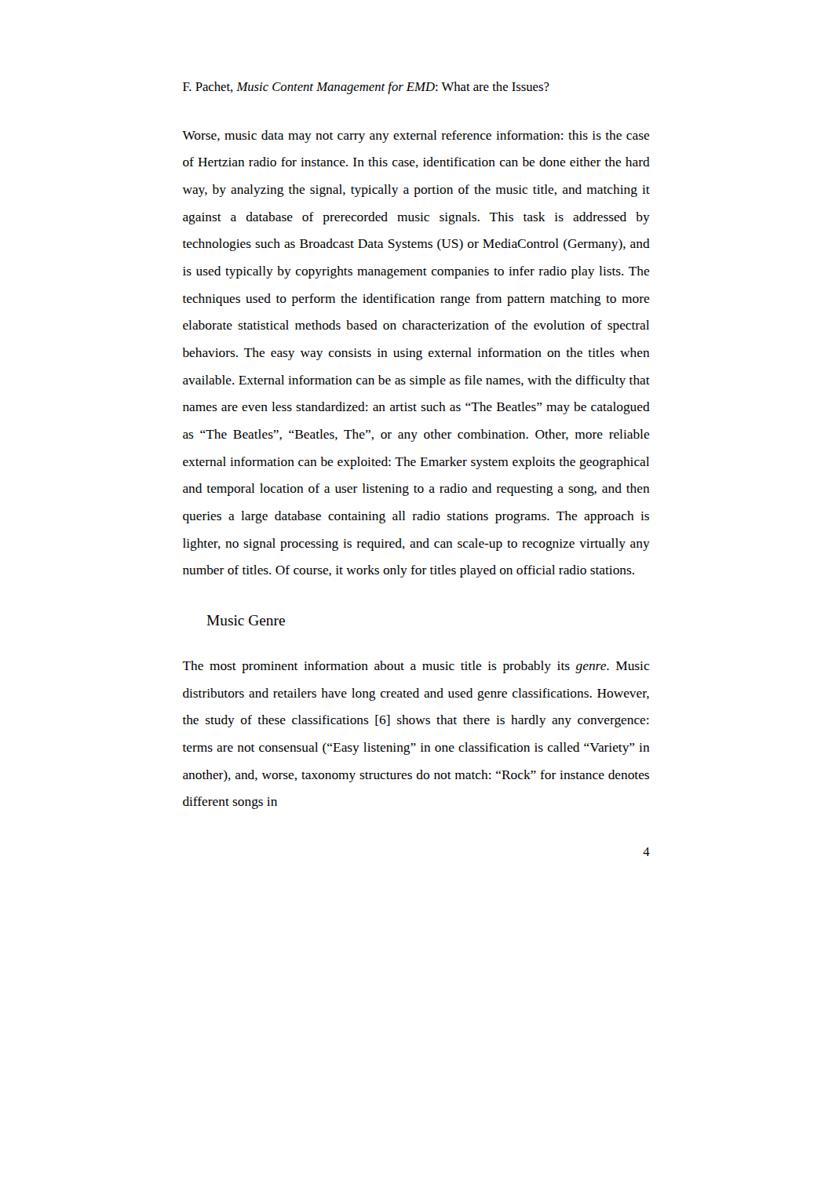F. Pachet, Music Content Management for EMD: What are the Issues?
Worse, music data may not carry any external reference information: this is the case of Hertzian radio for instance. In this case, identification can be done either the hard way, by analyzing the signal, typically a portion of the music title, and matching it against a database of prerecorded music signals. This task is addressed by technologies such as Broadcast Data Systems (US) or MediaControl (Germany), and is used typically by copyrights management companies to infer radio play lists. The techniques used to perform the identification range from pattern matching to more elaborate statistical methods based on characterization of the evolution of spectral behaviors. The easy way consists in using external information on the titles when available. External information can be as simple as file names, with the difficulty that names are even less standardized: an artist such as “The Beatles” may be catalogued as “The Beatles”, “Beatles, The”, or any other combination. Other, more reliable external information can be exploited: The Emarker system exploits the geographical and temporal location of a user listening to a radio and requesting a song, and then queries a large database containing all radio stations programs. The approach is lighter, no signal processing is required, and can scale-up to recognize virtually any number of titles. Of course, it works only for titles played on official radio stations.
Music Genre
The most prominent information about a music title is probably its genre. Music distributors and retailers have long created and used genre classifications. However, the study of these classifications [6] shows that there is hardly any convergence: terms are not consensual (“Easy listening” in one classification is called “Variety” in another), and, worse, taxonomy structures do not match: “Rock” for instance denotes different songs in
4